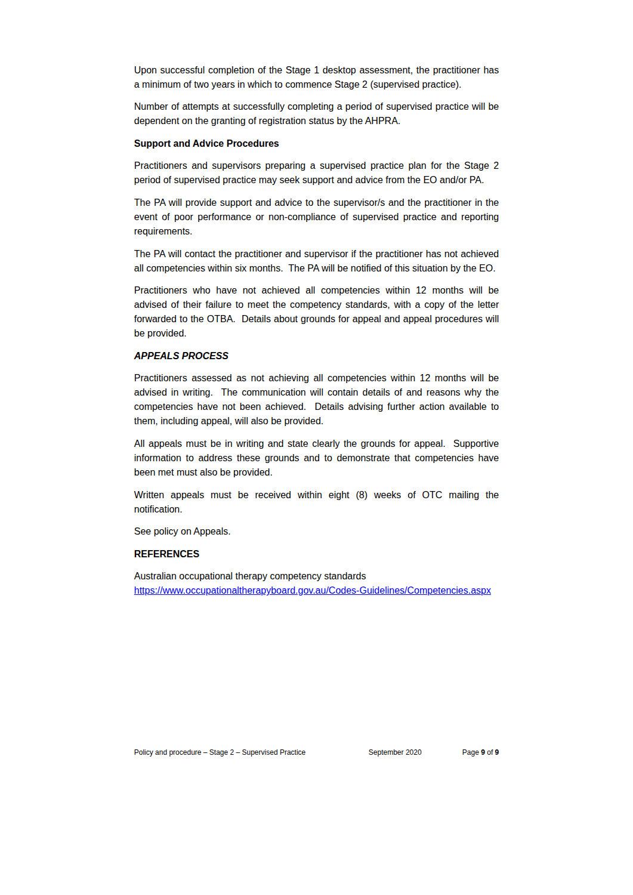Upon successful completion of the Stage 1 desktop assessment, the practitioner has a minimum of two years in which to commence Stage 2 (supervised practice).
Number of attempts at successfully completing a period of supervised practice will be dependent on the granting of registration status by the AHPRA.
Support and Advice Procedures
Practitioners and supervisors preparing a supervised practice plan for the Stage 2 period of supervised practice may seek support and advice from the EO and/or PA.
The PA will provide support and advice to the supervisor/s and the practitioner in the event of poor performance or non-compliance of supervised practice and reporting requirements.
The PA will contact the practitioner and supervisor if the practitioner has not achieved all competencies within six months. The PA will be notified of this situation by the EO.
Practitioners who have not achieved all competencies within 12 months will be advised of their failure to meet the competency standards, with a copy of the letter forwarded to the OTBA. Details about grounds for appeal and appeal procedures will be provided.
APPEALS PROCESS
Practitioners assessed as not achieving all competencies within 12 months will be advised in writing. The communication will contain details of and reasons why the competencies have not been achieved. Details advising further action available to them, including appeal, will also be provided.
All appeals must be in writing and state clearly the grounds for appeal. Supportive information to address these grounds and to demonstrate that competencies have been met must also be provided.
Written appeals must be received within eight (8) weeks of OTC mailing the notification.
See policy on Appeals.
REFERENCES
Australian occupational therapy competency standards
https://www.occupationaltherapyboard.gov.au/Codes-Guidelines/Competencies.aspx
Policy and procedure – Stage 2 – Supervised Practice September 2020 Page 9 of 9